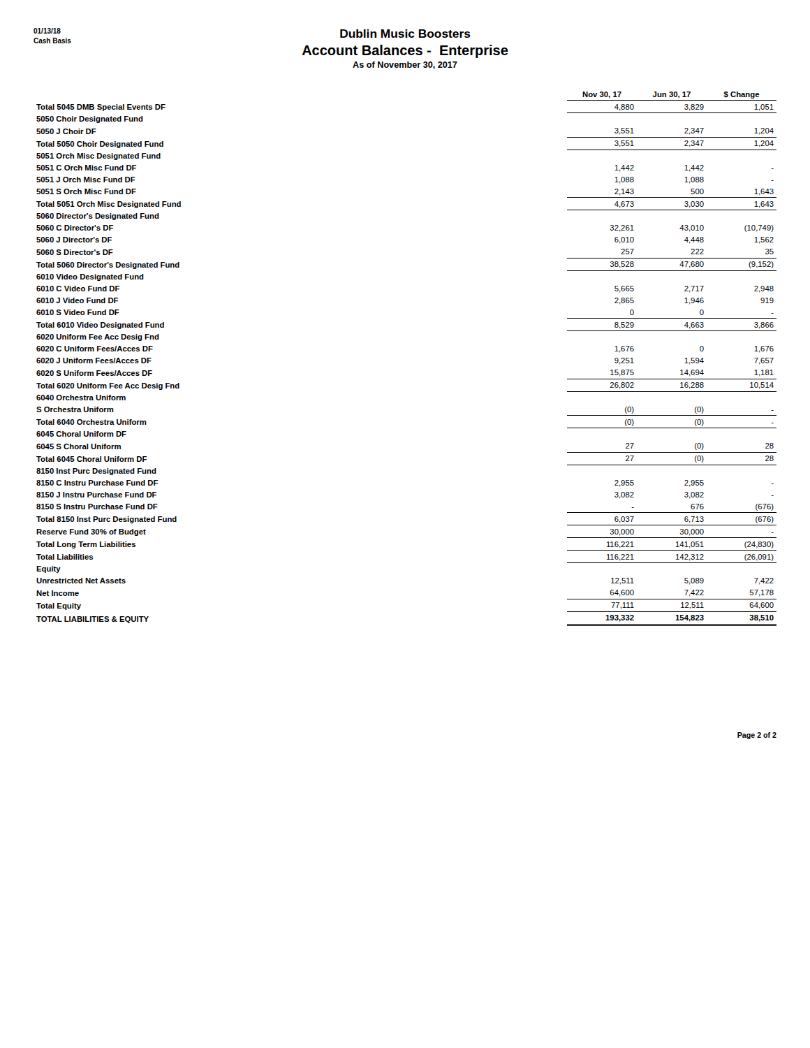01/13/18
Cash Basis
Dublin Music Boosters
Account Balances - Enterprise
As of November 30, 2017
| | Nov 30, 17 | Jun 30, 17 | $ Change |
| --- | --- | --- | --- |
| Total 5045 DMB Special Events DF | 4,880 | 3,829 | 1,051 |
| 5050 Choir Designated Fund | | | |
| 5050 J Choir DF | 3,551 | 2,347 | 1,204 |
| Total 5050 Choir Designated Fund | 3,551 | 2,347 | 1,204 |
| 5051 Orch Misc Designated Fund | | | |
| 5051 C Orch Misc Fund DF | 1,442 | 1,442 | - |
| 5051 J Orch Misc Fund DF | 1,088 | 1,088 | - |
| 5051 S Orch Misc Fund DF | 2,143 | 500 | 1,643 |
| Total 5051 Orch Misc Designated Fund | 4,673 | 3,030 | 1,643 |
| 5060 Director's Designated Fund | | | |
| 5060 C Director's DF | 32,261 | 43,010 | (10,749) |
| 5060 J Director's DF | 6,010 | 4,448 | 1,562 |
| 5060 S Director's DF | 257 | 222 | 35 |
| Total 5060 Director's Designated Fund | 38,528 | 47,680 | (9,152) |
| 6010 Video Designated Fund | | | |
| 6010 C Video Fund DF | 5,665 | 2,717 | 2,948 |
| 6010 J Video Fund DF | 2,865 | 1,946 | 919 |
| 6010 S Video Fund DF | 0 | 0 | - |
| Total 6010 Video Designated Fund | 8,529 | 4,663 | 3,866 |
| 6020 Uniform Fee Acc Desig Fnd | | | |
| 6020 C Uniform Fees/Acces DF | 1,676 | 0 | 1,676 |
| 6020 J Uniform Fees/Acces DF | 9,251 | 1,594 | 7,657 |
| 6020 S Uniform Fees/Acces DF | 15,875 | 14,694 | 1,181 |
| Total 6020 Uniform Fee Acc Desig Fnd | 26,802 | 16,288 | 10,514 |
| 6040 Orchestra Uniform | | | |
| S Orchestra Uniform | (0) | (0) | - |
| Total 6040 Orchestra Uniform | (0) | (0) | - |
| 6045 Choral Uniform DF | | | |
| 6045 S Choral Uniform | 27 | (0) | 28 |
| Total 6045 Choral Uniform DF | 27 | (0) | 28 |
| 8150 Inst Purc Designated Fund | | | |
| 8150 C Instru Purchase Fund DF | 2,955 | 2,955 | - |
| 8150 J Instru Purchase Fund DF | 3,082 | 3,082 | - |
| 8150 S Instru Purchase Fund DF | - | 676 | (676) |
| Total 8150 Inst Purc Designated Fund | 6,037 | 6,713 | (676) |
| Reserve Fund 30% of Budget | 30,000 | 30,000 | - |
| Total Long Term Liabilities | 116,221 | 141,051 | (24,830) |
| Total Liabilities | 116,221 | 142,312 | (26,091) |
| Equity | | | |
| Unrestricted Net Assets | 12,511 | 5,089 | 7,422 |
| Net Income | 64,600 | 7,422 | 57,178 |
| Total Equity | 77,111 | 12,511 | 64,600 |
| TOTAL LIABILITIES & EQUITY | 193,332 | 154,823 | 38,510 |
Page 2 of 2